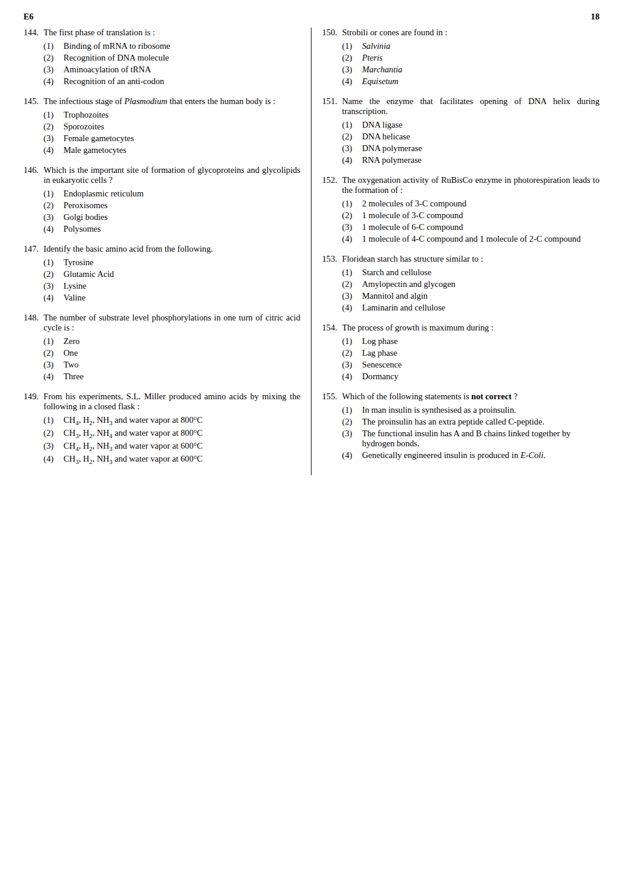E6 18
144.
The first phase of translation is :
(1) Binding of mRNA to ribosome
(2) Recognition of DNA molecule
(3) Aminoacylation of tRNA
(4) Recognition of an anti-codon
145.
The infectious stage of Plasmodium that enters the human body is :
(1) Trophozoites
(2) Sporozoites
(3) Female gametocytes
(4) Male gametocytes
146.
Which is the important site of formation of glycoproteins and glycolipids in eukaryotic cells ?
(1) Endoplasmic reticulum
(2) Peroxisomes
(3) Golgi bodies
(4) Polysomes
147.
Identify the basic amino acid from the following.
(1) Tyrosine
(2) Glutamic Acid
(3) Lysine
(4) Valine
148.
The number of substrate level phosphorylations in one turn of citric acid cycle is :
(1) Zero
(2) One
(3) Two
(4) Three
149.
From his experiments, S.L. Miller produced amino acids by mixing the following in a closed flask :
(1) CH4, H2, NH3 and water vapor at 800°C
(2) CH3, H2, NH4 and water vapor at 800°C
(3) CH4, H2, NH3 and water vapor at 600°C
(4) CH3, H2, NH3 and water vapor at 600°C
150.
Strobili or cones are found in :
(1) Salvinia
(2) Pteris
(3) Marchantia
(4) Equisetum
151.
Name the enzyme that facilitates opening of DNA helix during transcription.
(1) DNA ligase
(2) DNA helicase
(3) DNA polymerase
(4) RNA polymerase
152.
The oxygenation activity of RuBisCo enzyme in photorespiration leads to the formation of :
(1) 2 molecules of 3-C compound
(2) 1 molecule of 3-C compound
(3) 1 molecule of 6-C compound
(4) 1 molecule of 4-C compound and 1 molecule of 2-C compound
153.
Floridean starch has structure similar to :
(1) Starch and cellulose
(2) Amylopectin and glycogen
(3) Mannitol and algin
(4) Laminarin and cellulose
154.
The process of growth is maximum during :
(1) Log phase
(2) Lag phase
(3) Senescence
(4) Dormancy
155.
Which of the following statements is not correct ?
(1) In man insulin is synthesised as a proinsulin.
(2) The proinsulin has an extra peptide called C-peptide.
(3) The functional insulin has A and B chains linked together by hydrogen bonds.
(4) Genetically engineered insulin is produced in E-Coli.